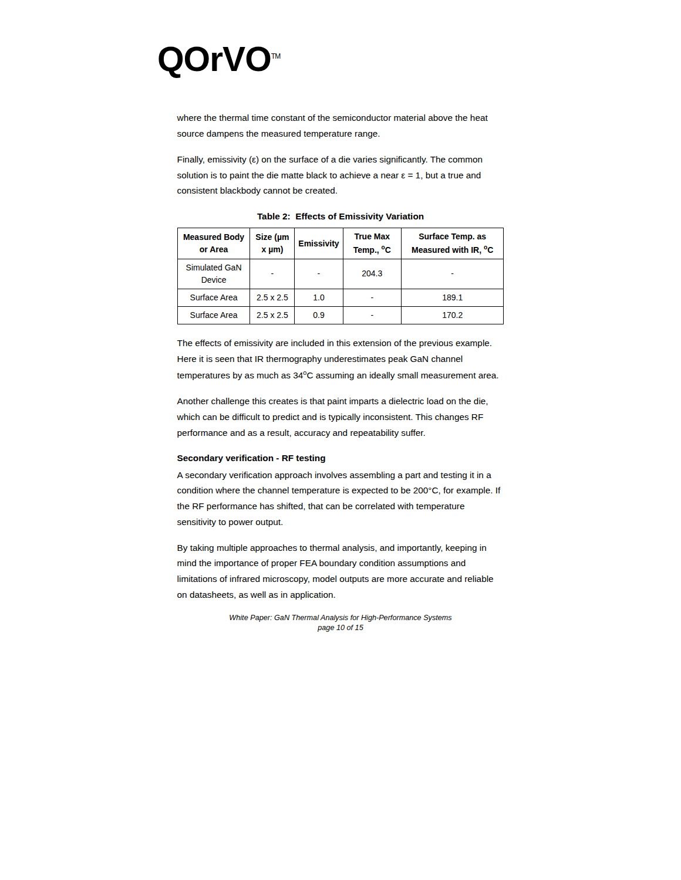QOrVOTM
where the thermal time constant of the semiconductor material above the heat source dampens the measured temperature range.
Finally, emissivity (ε) on the surface of a die varies significantly. The common solution is to paint the die matte black to achieve a near ε = 1, but a true and consistent blackbody cannot be created.
Table 2: Effects of Emissivity Variation
| Measured Body or Area | Size (µm x µm) | Emissivity | True Max Temp., o C | Surface Temp. as Measured with IR, o C |
| --- | --- | --- | --- | --- |
| Simulated GaN Device | - | - | 204.3 | - |
| Surface Area | 2.5 x 2.5 | 1.0 | - | 189.1 |
| Surface Area | 2.5 x 2.5 | 0.9 | - | 170.2 |
The effects of emissivity are included in this extension of the previous example. Here it is seen that IR thermography underestimates peak GaN channel temperatures by as much as 34oC assuming an ideally small measurement area.
Another challenge this creates is that paint imparts a dielectric load on the die, which can be difficult to predict and is typically inconsistent. This changes RF performance and as a result, accuracy and repeatability suffer.
Secondary verification - RF testing
A secondary verification approach involves assembling a part and testing it in a condition where the channel temperature is expected to be 200°C, for example. If the RF performance has shifted, that can be correlated with temperature sensitivity to power output.
By taking multiple approaches to thermal analysis, and importantly, keeping in mind the importance of proper FEA boundary condition assumptions and limitations of infrared microscopy, model outputs are more accurate and reliable on datasheets, as well as in application.
White Paper: GaN Thermal Analysis for High-Performance Systems
page 10 of 15